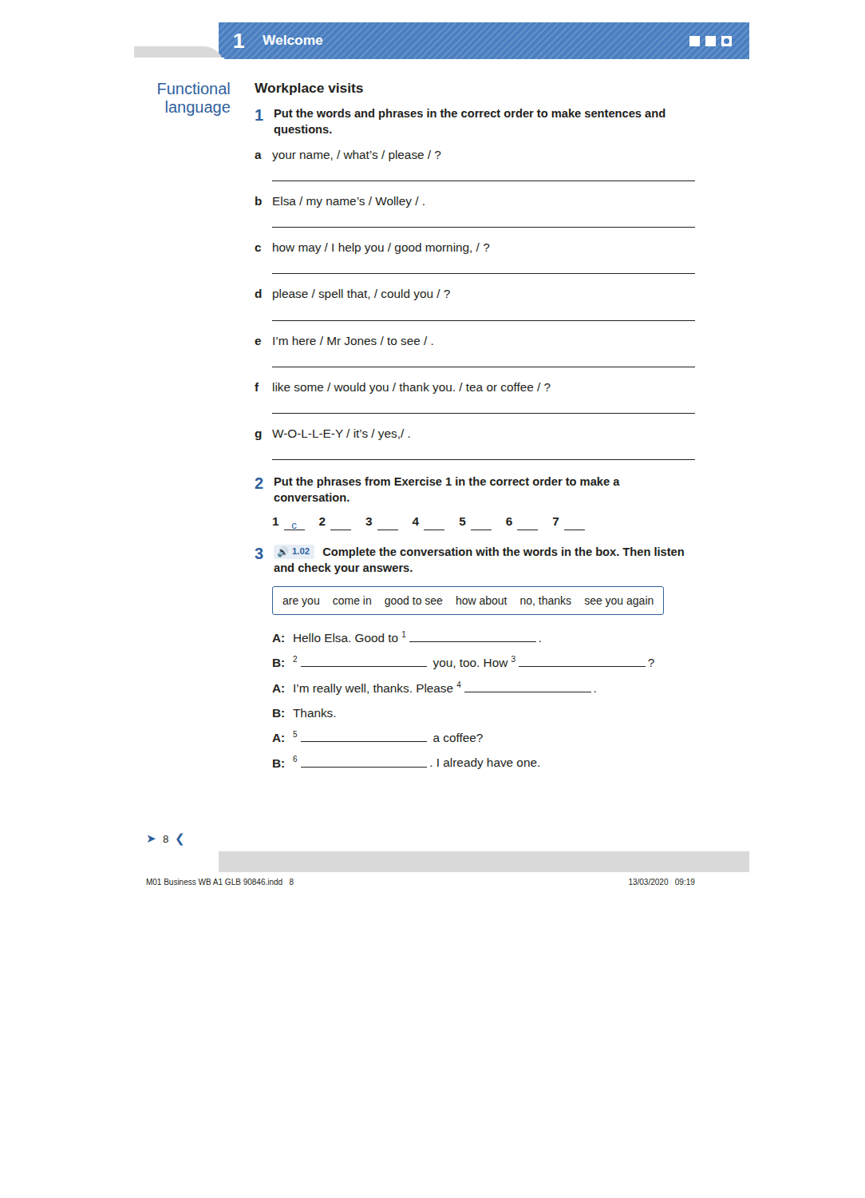1 Welcome
Functional
language
Workplace visits
1
Put the words and phrases in the correct order to make sentences and questions.
a
your name, / what’s / please / ?
b
Elsa / my name’s / Wolley / .
c
how may / I help you / good morning, / ?
d
please / spell that, / could you / ?
e
I’m here / Mr Jones / to see / .
f
like some / would you / thank you. / tea or coffee / ?
g
W-O-L-L-E-Y / it’s / yes,/ .
2
Put the phrases from Exercise 1 in the correct order to make a conversation.
1 c 2 3 4 5 6 7
3
🔊1.02 Complete the conversation with the words in the box. Then listen and check your answers.
are you come in good to see how about no, thanks see you again
A: Hello Elsa. Good to 1 .
B: 2 you, too. How 3 ?
A: I’m really well, thanks. Please 4 .
B: Thanks.
A: 5 a coffee?
B: 6 . I already have one.
➤ 8 ❮
M01 Business WB A1 GLB 90846.indd 8 13/03/2020 09:19